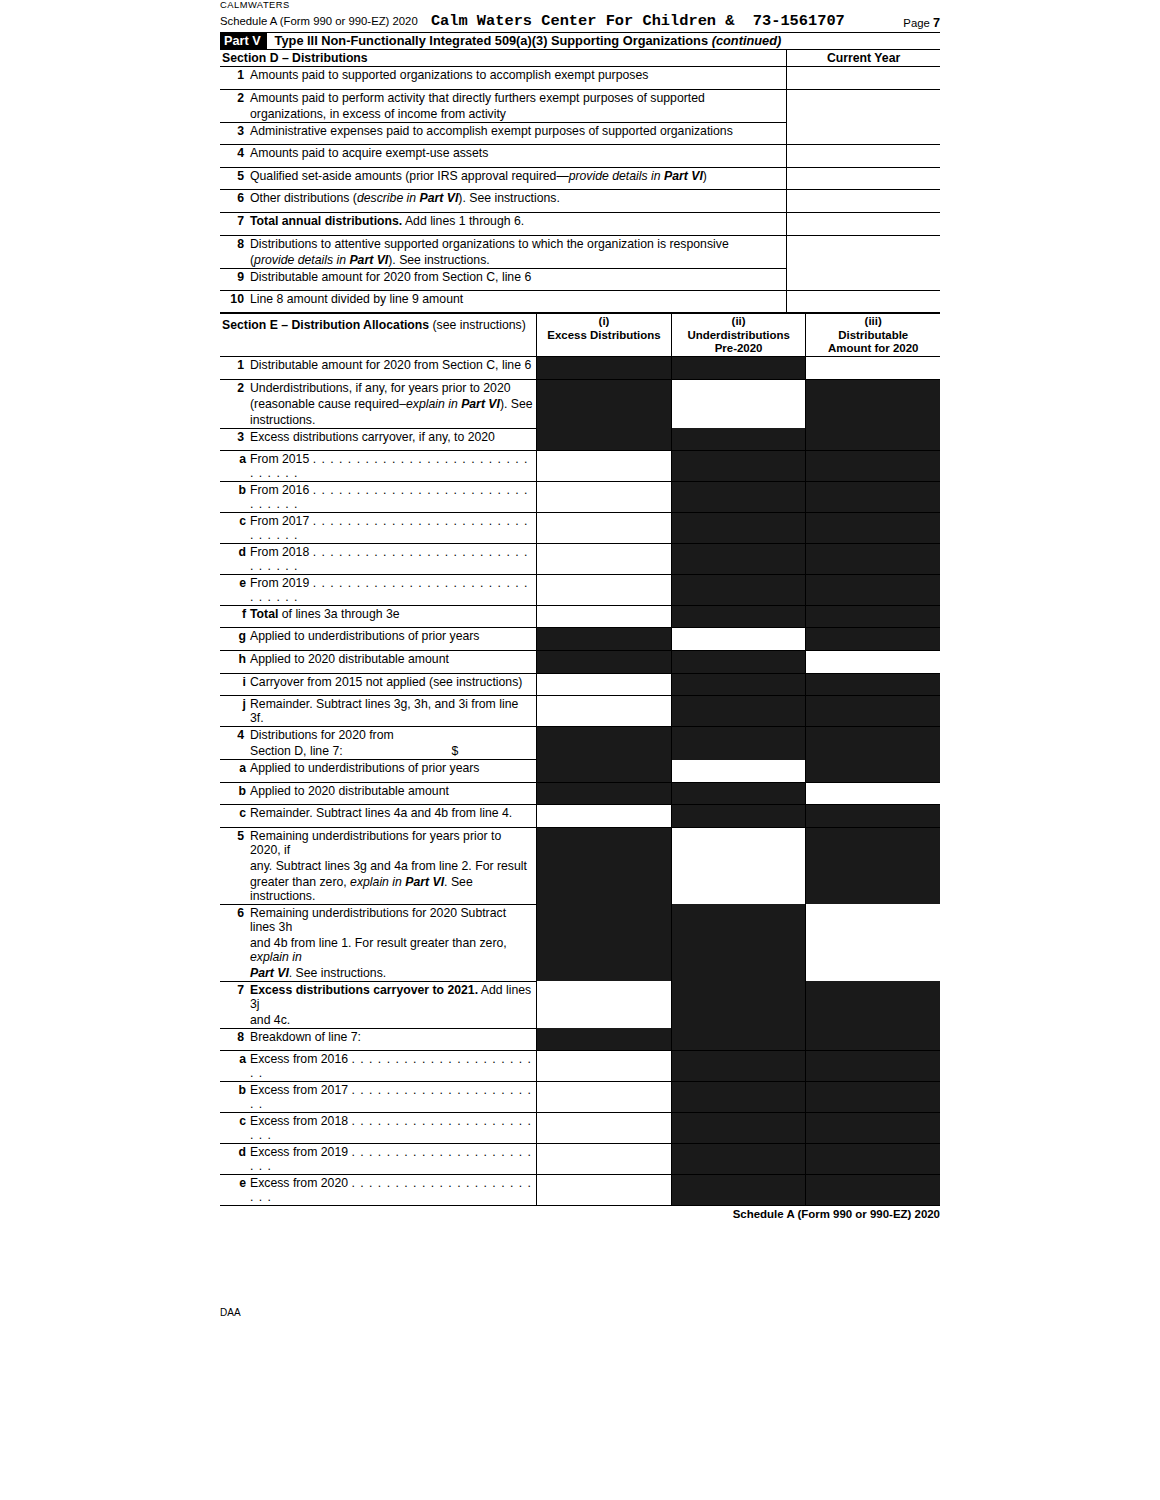CALMWATERS
Schedule A (Form 990 or 990-EZ) 2020 Calm Waters Center For Children & 73-1561707
Page 7
Part V
Type III Non-Functionally Integrated 509(a)(3) Supporting Organizations (continued)
| Section D – Distributions | Current Year |
| 1 | Amounts paid to supported organizations to accomplish exempt purposes | |
| 2 | Amounts paid to perform activity that directly furthers exempt purposes of supported | |
| | organizations, in excess of income from activity |
| 3 | Administrative expenses paid to accomplish exempt purposes of supported organizations | |
| 4 | Amounts paid to acquire exempt-use assets | |
| 5 | Qualified set-aside amounts (prior IRS approval required— provide details in Part VI ) | |
| 6 | Other distributions ( describe in Part VI ). See instructions. | |
| 7 | Total annual distributions. Add lines 1 through 6. | |
| 8 | Distributions to attentive supported organizations to which the organization is responsive | |
| | ( provide details in Part VI ). See instructions. |
| 9 | Distributable amount for 2020 from Section C, line 6 | |
| 10 | Line 8 amount divided by line 9 amount | |
| Section E – Distribution Allocations (see instructions) | (i) Excess Distributions | (ii) Underdistributions Pre-2020 | (iii) Distributable Amount for 2020 |
| 1 | Distributable amount for 2020 from Section C, line 6 | | | |
| 2 | Underdistributions, if any, for years prior to 2020 | | | |
| | (reasonable cause required– explain in Part VI ). See |
| | instructions. |
| 3 | Excess distributions carryover, if any, to 2020 | | | |
| a | From 2015 . . . . . . . . . . . . . . . . . . . . . . . . . . . . . . . | | | |
| b | From 2016 . . . . . . . . . . . . . . . . . . . . . . . . . . . . . . . | | | |
| c | From 2017 . . . . . . . . . . . . . . . . . . . . . . . . . . . . . . . | | | |
| d | From 2018 . . . . . . . . . . . . . . . . . . . . . . . . . . . . . . . | | | |
| e | From 2019 . . . . . . . . . . . . . . . . . . . . . . . . . . . . . . . | | | |
| f | Total of lines 3a through 3e | | | |
| g | Applied to underdistributions of prior years | | | |
| h | Applied to 2020 distributable amount | | | |
| i | Carryover from 2015 not applied (see instructions) | | | |
| j | Remainder. Subtract lines 3g, 3h, and 3i from line 3f. | | | |
| 4 | Distributions for 2020 from | | | |
| | Section D, line 7: $ |
| a | Applied to underdistributions of prior years | | | |
| b | Applied to 2020 distributable amount | | | |
| c | Remainder. Subtract lines 4a and 4b from line 4. | | | |
| 5 | Remaining underdistributions for years prior to 2020, if | | | |
| | any. Subtract lines 3g and 4a from line 2. For result |
| | greater than zero, explain in Part VI . See instructions. |
| 6 | Remaining underdistributions for 2020 Subtract lines 3h | | | |
| | and 4b from line 1. For result greater than zero, explain in |
| | Part VI . See instructions. |
| 7 | Excess distributions carryover to 2021. Add lines 3j | | | |
| | and 4c. |
| 8 | Breakdown of line 7: | | | |
| a | Excess from 2016 . . . . . . . . . . . . . . . . . . . . . . . | | | |
| b | Excess from 2017 . . . . . . . . . . . . . . . . . . . . . . . | | | |
| c | Excess from 2018 . . . . . . . . . . . . . . . . . . . . . . . . | | | |
| d | Excess from 2019 . . . . . . . . . . . . . . . . . . . . . . . . | | | |
| e | Excess from 2020 . . . . . . . . . . . . . . . . . . . . . . . . | | | |
Schedule A (Form 990 or 990-EZ) 2020
DAA